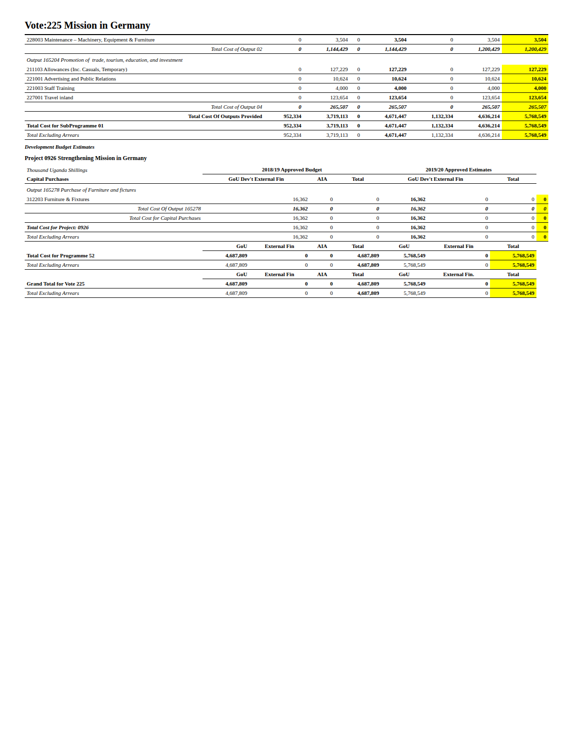Vote:225 Mission in Germany
| 228003 Maintenance – Machinery, Equipment & Furniture | 0 | 3,504 | 0 | 3,504 | 0 | 3,504 | 3,504 |
| Total Cost of Output 02 | 0 | 1,144,429 | 0 | 1,144,429 | 0 | 1,200,429 | 1,200,429 |
| Output 165204 Promotion of trade, tourism, education, and investment |
| 211103 Allowances (Inc. Casuals, Temporary) | 0 | 127,229 | 0 | 127,229 | 0 | 127,229 | 127,229 |
| 221001 Advertising and Public Relations | 0 | 10,624 | 0 | 10,624 | 0 | 10,624 | 10,624 |
| 221003 Staff Training | 0 | 4,000 | 0 | 4,000 | 0 | 4,000 | 4,000 |
| 227001 Travel inland | 0 | 123,654 | 0 | 123,654 | 0 | 123,654 | 123,654 |
| Total Cost of Output 04 | 0 | 265,507 | 0 | 265,507 | 0 | 265,507 | 265,507 |
| Total Cost Of Outputs Provided | 952,334 | 3,719,113 | 0 | 4,671,447 | 1,132,334 | 4,636,214 | 5,768,549 |
| Total Cost for SubProgramme 01 | 952,334 | 3,719,113 | 0 | 4,671,447 | 1,132,334 | 4,636,214 | 5,768,549 |
| Total Excluding Arrears | 952,334 | 3,719,113 | 0 | 4,671,447 | 1,132,334 | 4,636,214 | 5,768,549 |
Development Budget Estimates
Project 0926 Strengthening Mission in Germany
| Thousand Uganda Shillings | 2018/19 Approved Budget | 2019/20 Approved Estimates |
| Capital Purchases | GoU Dev't External Fin | AIA | Total | GoU Dev't External Fin | Total |
| Output 165278 Purchase of Furniture and fictures |
| 312203 Furniture & Fixtures | 16,362 | 0 | 0 | 16,362 | 0 | 0 | 0 |
| Total Cost Of Output 165278 | 16,362 | 0 | 0 | 16,362 | 0 | 0 | 0 |
| Total Cost for Capital Purchases | 16,362 | 0 | 0 | 16,362 | 0 | 0 | 0 |
| Total Cost for Project: 0926 | 16,362 | 0 | 0 | 16,362 | 0 | 0 | 0 |
| Total Excluding Arrears | 16,362 | 0 | 0 | 16,362 | 0 | 0 | 0 |
| | GoU | External Fin | AIA | Total | GoU | External Fin | Total |
| Total Cost for Programme 52 | 4,687,809 | 0 | 0 | 4,687,809 | 5,768,549 | 0 | 5,768,549 |
| Total Excluding Arrears | 4,687,809 | 0 | 0 | 4,687,809 | 5,768,549 | 0 | 5,768,549 |
| | GoU | External Fin | AIA | Total | GoU | External Fin. | Total |
| Grand Total for Vote 225 | 4,687,809 | 0 | 0 | 4,687,809 | 5,768,549 | 0 | 5,768,549 |
| Total Excluding Arrears | 4,687,809 | 0 | 0 | 4,687,809 | 5,768,549 | 0 | 5,768,549 |